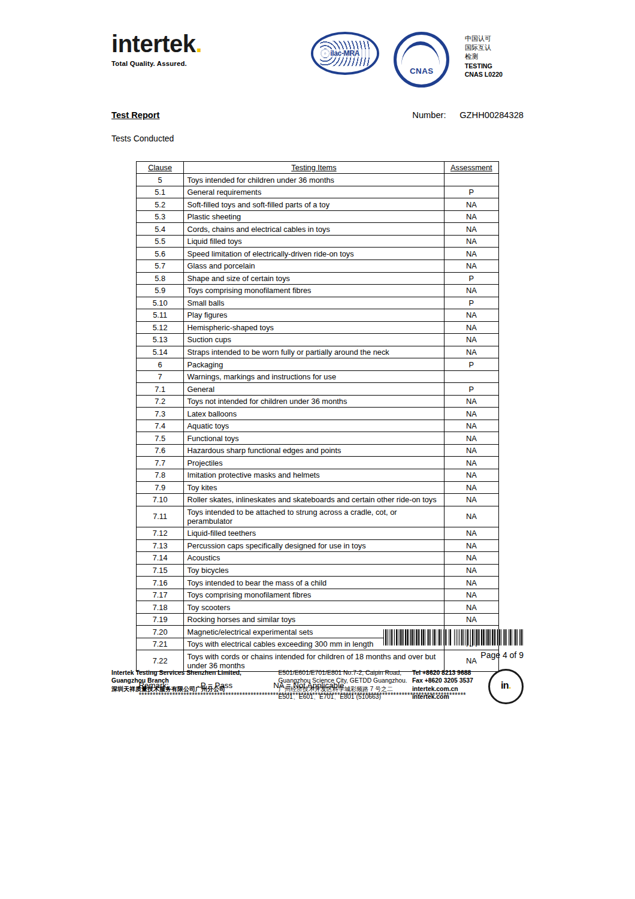intertek.
Total Quality. Assured.
ilac-MRA
CNAS
中国认可
国际互认
检测
TESTING
CNAS L0220
Test Report
Number: GZHH00284328
Tests Conducted
| Clause | Testing Items | Assessment |
| --- | --- | --- |
| 5 | Toys intended for children under 36 months | |
| 5.1 | General requirements | P |
| 5.2 | Soft-filled toys and soft-filled parts of a toy | NA |
| 5.3 | Plastic sheeting | NA |
| 5.4 | Cords, chains and electrical cables in toys | NA |
| 5.5 | Liquid filled toys | NA |
| 5.6 | Speed limitation of electrically-driven ride-on toys | NA |
| 5.7 | Glass and porcelain | NA |
| 5.8 | Shape and size of certain toys | P |
| 5.9 | Toys comprising monofilament fibres | NA |
| 5.10 | Small balls | P |
| 5.11 | Play figures | NA |
| 5.12 | Hemispheric-shaped toys | NA |
| 5.13 | Suction cups | NA |
| 5.14 | Straps intended to be worn fully or partially around the neck | NA |
| 6 | Packaging | P |
| 7 | Warnings, markings and instructions for use | |
| 7.1 | General | P |
| 7.2 | Toys not intended for children under 36 months | NA |
| 7.3 | Latex balloons | NA |
| 7.4 | Aquatic toys | NA |
| 7.5 | Functional toys | NA |
| 7.6 | Hazardous sharp functional edges and points | NA |
| 7.7 | Projectiles | NA |
| 7.8 | Imitation protective masks and helmets | NA |
| 7.9 | Toy kites | NA |
| 7.10 | Roller skates, inlineskates and skateboards and certain other ride-on toys | NA |
| 7.11 | Toys intended to be attached to strung across a cradle, cot, or perambulator | NA |
| 7.12 | Liquid-filled teethers | NA |
| 7.13 | Percussion caps specifically designed for use in toys | NA |
| 7.14 | Acoustics | NA |
| 7.15 | Toy bicycles | NA |
| 7.16 | Toys intended to bear the mass of a child | NA |
| 7.17 | Toys comprising monofilament fibres | NA |
| 7.18 | Toy scooters | NA |
| 7.19 | Rocking horses and similar toys | NA |
| 7.20 | Magnetic/electrical experimental sets | NA |
| 7.21 | Toys with electrical cables exceeding 300 mm in length | NA |
| 7.22 | Toys with cords or chains intended for children of 18 months and over but under 36 months | NA |
Remark: P = Pass NA = Not Applicable
*********************************************************************************************************************
Page 4 of 9
Intertek Testing Services Shenzhen Limited, Guangzhou Branch
深圳天祥质量技术服务有限公司广州分公司
E501/E601/E701/E801 No.7-2, Caipin Road,
Guangzhou Science City, GETDD Guangzhou.
广州经济技术开发区科学城彩频路 7 号之二
E501、E601、E701、E801 (510663)
Tel +8620 8213 9688
Fax +8620 3205 3537
intertek.com.cn
intertek.com
in.